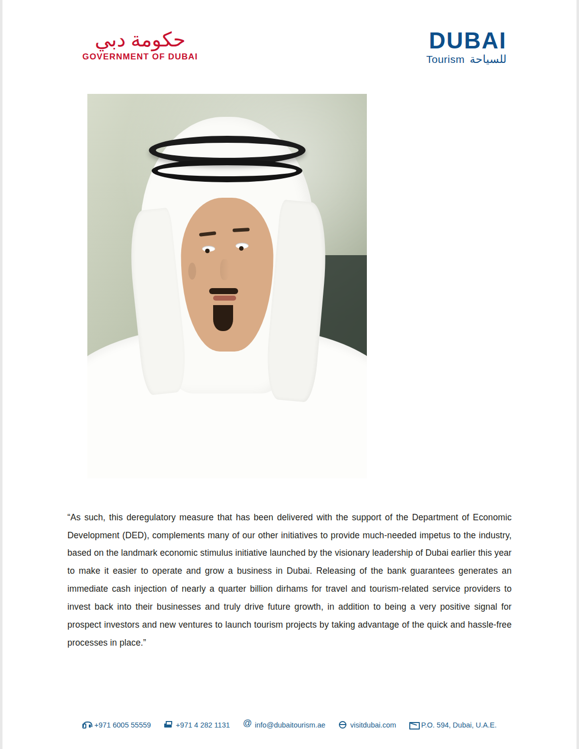حكومة دبي
GOVERNMENT OF DUBAI
DUBAI
Tourism للسياحة
“As such, this deregulatory measure that has been delivered with the support of the Department of Economic Development (DED), complements many of our other initiatives to provide much-needed impetus to the industry, based on the landmark economic stimulus initiative launched by the visionary leadership of Dubai earlier this year to make it easier to operate and grow a business in Dubai. Releasing of the bank guarantees generates an immediate cash injection of nearly a quarter billion dirhams for travel and tourism-related service providers to invest back into their businesses and truly drive future growth, in addition to being a very positive signal for prospect investors and new ventures to launch tourism projects by taking advantage of the quick and hassle-free processes in place.”
+971 6005 55559 +971 4 282 1131 info@dubaitourism.ae visitdubai.com P.O. 594, Dubai, U.A.E.